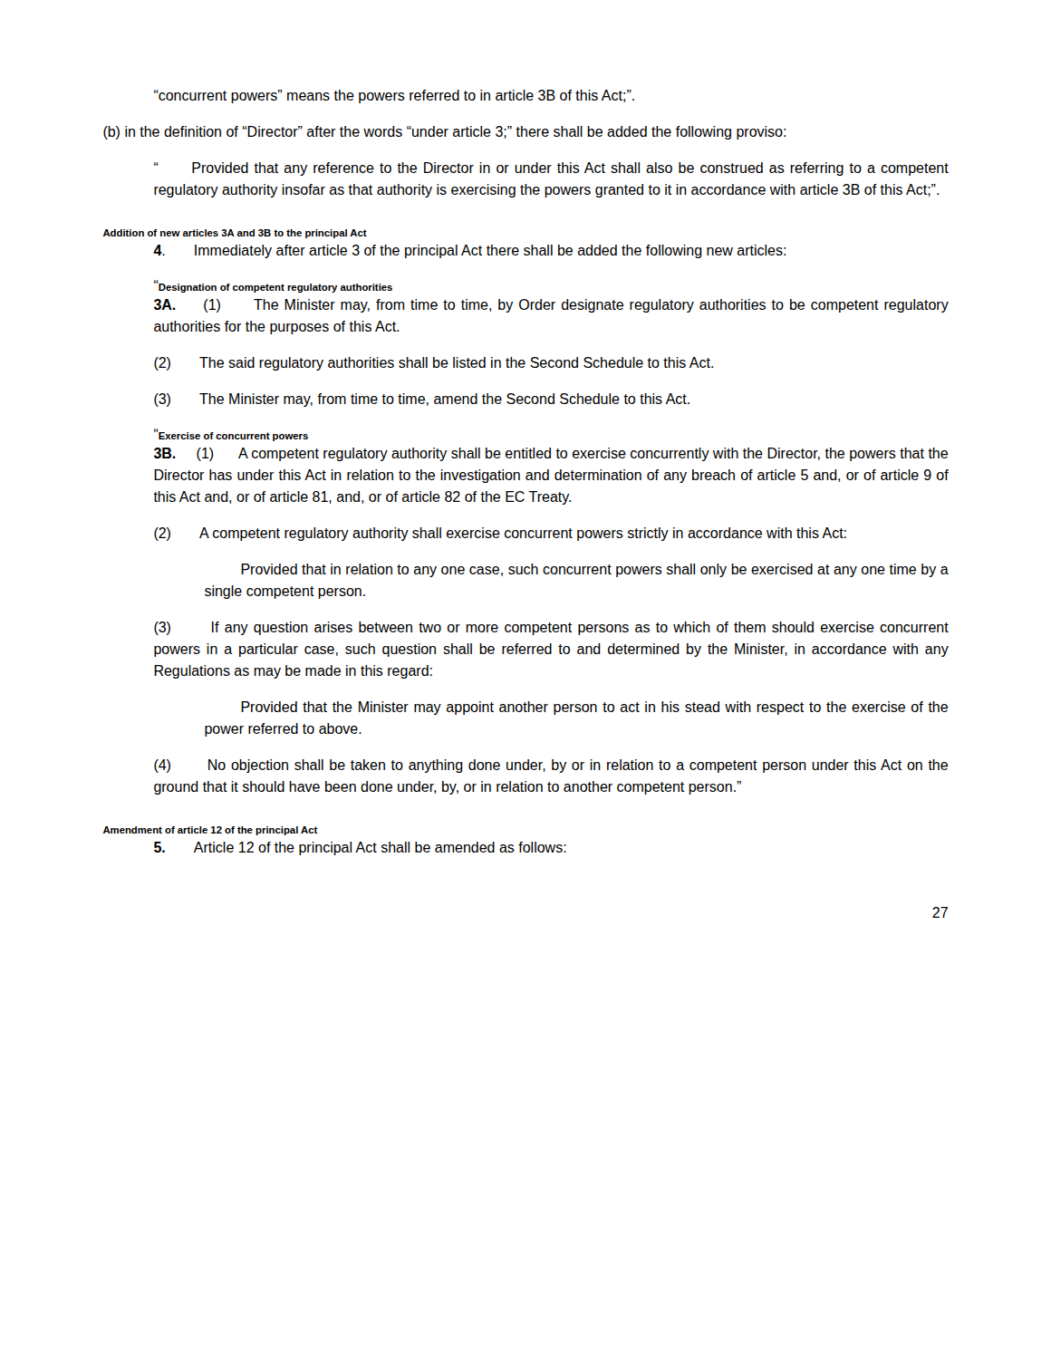“concurrent powers” means the powers referred to in article 3B of this Act;”.
(b) in the definition of “Director” after the words “under article 3;” there shall be added the following proviso:
“ Provided that any reference to the Director in or under this Act shall also be construed as referring to a competent regulatory authority insofar as that authority is exercising the powers granted to it in accordance with article 3B of this Act;”.
Addition of new articles 3A and 3B to the principal Act
4. Immediately after article 3 of the principal Act there shall be added the following new articles:
“Designation of competent regulatory authorities
3A. (1) The Minister may, from time to time, by Order designate regulatory authorities to be competent regulatory authorities for the purposes of this Act.
(2) The said regulatory authorities shall be listed in the Second Schedule to this Act.
(3) The Minister may, from time to time, amend the Second Schedule to this Act.
“Exercise of concurrent powers
3B. (1) A competent regulatory authority shall be entitled to exercise concurrently with the Director, the powers that the Director has under this Act in relation to the investigation and determination of any breach of article 5 and, or of article 9 of this Act and, or of article 81, and, or of article 82 of the EC Treaty.
(2) A competent regulatory authority shall exercise concurrent powers strictly in accordance with this Act:
Provided that in relation to any one case, such concurrent powers shall only be exercised at any one time by a single competent person.
(3) If any question arises between two or more competent persons as to which of them should exercise concurrent powers in a particular case, such question shall be referred to and determined by the Minister, in accordance with any Regulations as may be made in this regard:
Provided that the Minister may appoint another person to act in his stead with respect to the exercise of the power referred to above.
(4) No objection shall be taken to anything done under, by or in relation to a competent person under this Act on the ground that it should have been done under, by, or in relation to another competent person.”
Amendment of article 12 of the principal Act
5. Article 12 of the principal Act shall be amended as follows:
27